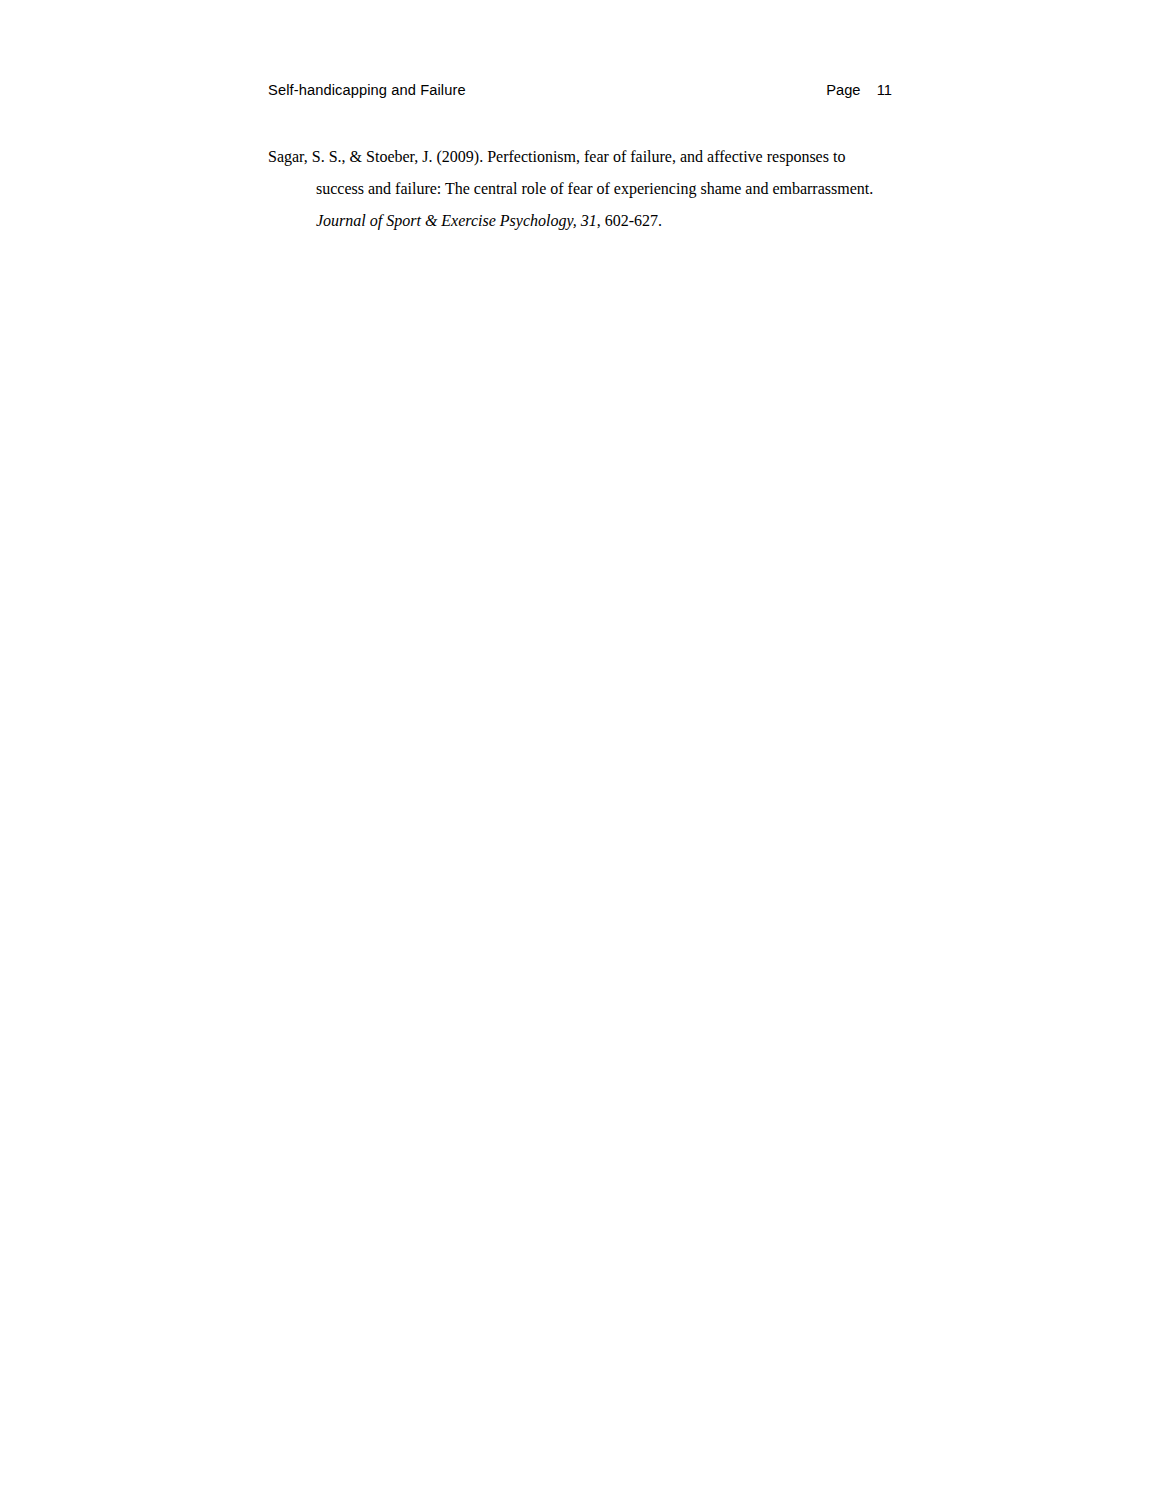Self-handicapping and Failure Page 11
Sagar, S. S., & Stoeber, J. (2009). Perfectionism, fear of failure, and affective responses to success and failure: The central role of fear of experiencing shame and embarrassment. Journal of Sport & Exercise Psychology, 31, 602-627.